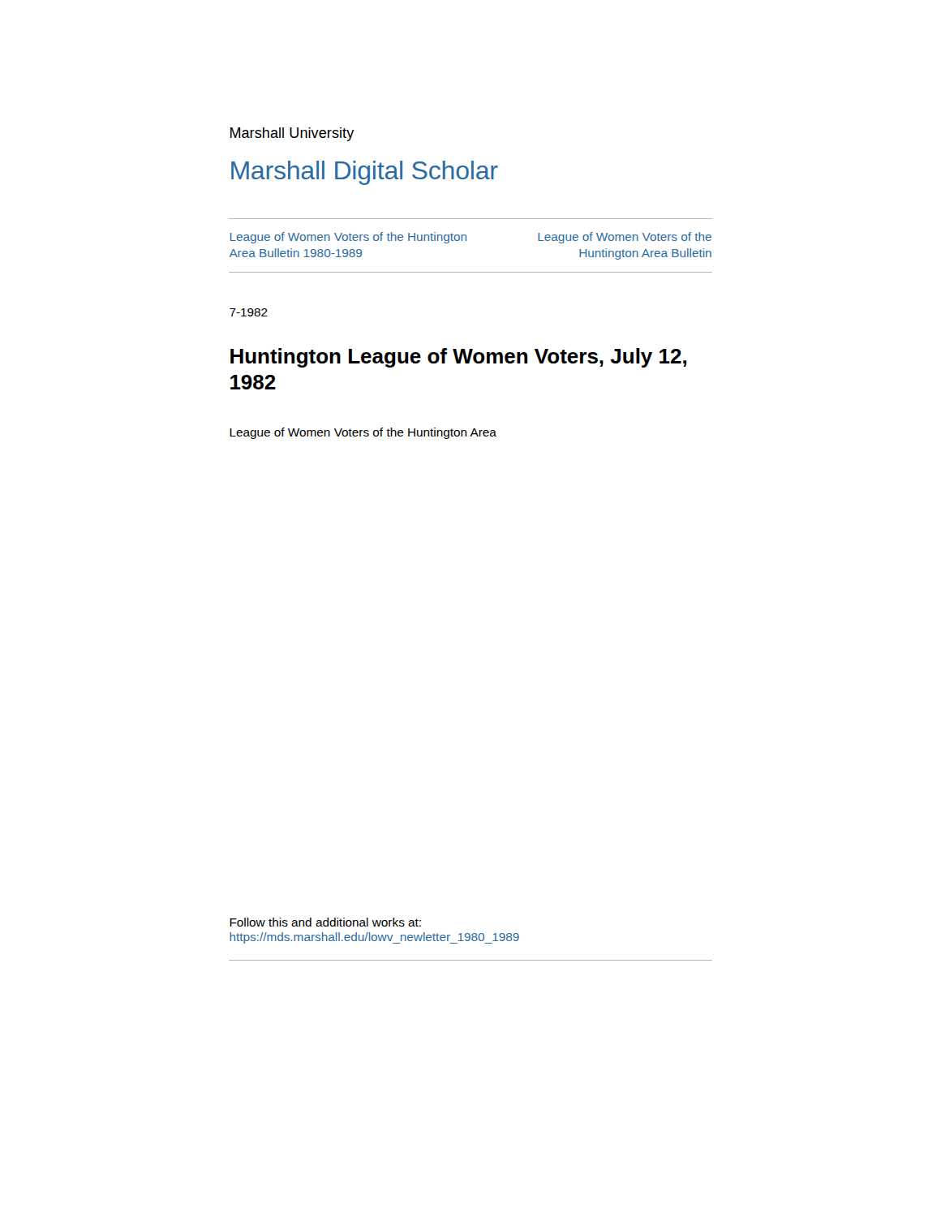Marshall University
Marshall Digital Scholar
League of Women Voters of the Huntington Area Bulletin 1980-1989
League of Women Voters of the Huntington Area Bulletin
7-1982
Huntington League of Women Voters, July 12, 1982
League of Women Voters of the Huntington Area
Follow this and additional works at: https://mds.marshall.edu/lowv_newletter_1980_1989